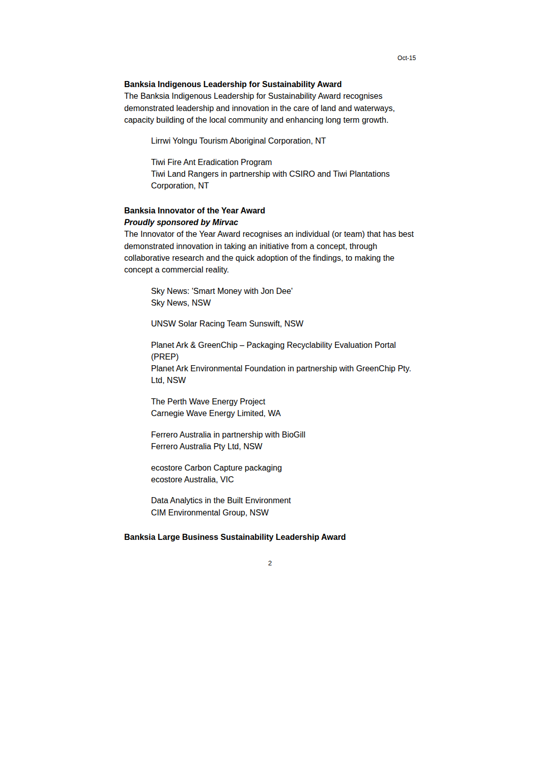Oct-15
Banksia Indigenous Leadership for Sustainability Award
The Banksia Indigenous Leadership for Sustainability Award recognises demonstrated leadership and innovation in the care of land and waterways, capacity building of the local community and enhancing long term growth.
Lirrwi Yolngu Tourism Aboriginal Corporation, NT
Tiwi Fire Ant Eradication Program
Tiwi Land Rangers in partnership with CSIRO and Tiwi Plantations Corporation, NT
Banksia Innovator of the Year Award
Proudly sponsored by Mirvac
The Innovator of the Year Award recognises an individual (or team) that has best demonstrated innovation in taking an initiative from a concept, through collaborative research and the quick adoption of the findings, to making the concept a commercial reality.
Sky News: 'Smart Money with Jon Dee'
Sky News, NSW
UNSW Solar Racing Team Sunswift, NSW
Planet Ark & GreenChip – Packaging Recyclability Evaluation Portal (PREP)
Planet Ark Environmental Foundation in partnership with GreenChip Pty. Ltd, NSW
The Perth Wave Energy Project
Carnegie Wave Energy Limited, WA
Ferrero Australia in partnership with BioGill
Ferrero Australia Pty Ltd, NSW
ecostore Carbon Capture packaging
ecostore Australia, VIC
Data Analytics in the Built Environment
CIM Environmental Group, NSW
Banksia Large Business Sustainability Leadership Award
2